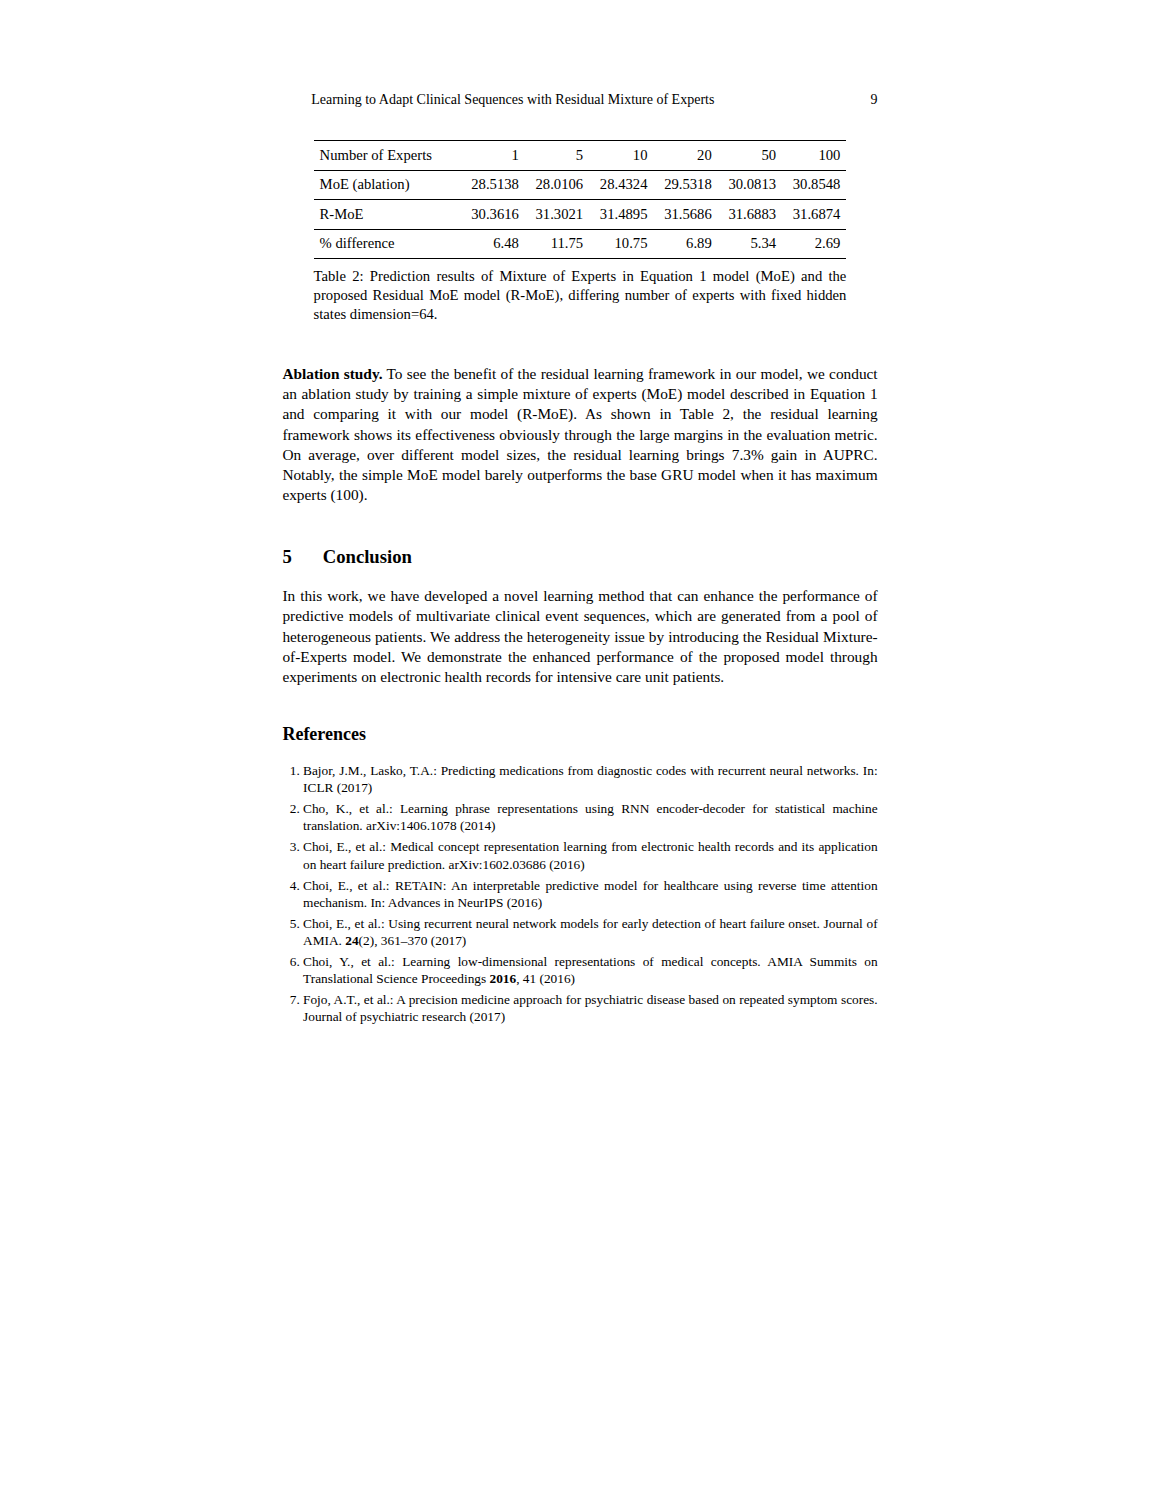Learning to Adapt Clinical Sequences with Residual Mixture of Experts 9
| Number of Experts | 1 | 5 | 10 | 20 | 50 | 100 |
| --- | --- | --- | --- | --- | --- | --- |
| MoE (ablation) | 28.5138 | 28.0106 | 28.4324 | 29.5318 | 30.0813 | 30.8548 |
| R-MoE | 30.3616 | 31.3021 | 31.4895 | 31.5686 | 31.6883 | 31.6874 |
| % difference | 6.48 | 11.75 | 10.75 | 6.89 | 5.34 | 2.69 |
Table 2: Prediction results of Mixture of Experts in Equation 1 model (MoE) and the proposed Residual MoE model (R-MoE), differing number of experts with fixed hidden states dimension=64.
Ablation study. To see the benefit of the residual learning framework in our model, we conduct an ablation study by training a simple mixture of experts (MoE) model described in Equation 1 and comparing it with our model (R-MoE). As shown in Table 2, the residual learning framework shows its effectiveness obviously through the large margins in the evaluation metric. On average, over different model sizes, the residual learning brings 7.3% gain in AUPRC. Notably, the simple MoE model barely outperforms the base GRU model when it has maximum experts (100).
5 Conclusion
In this work, we have developed a novel learning method that can enhance the performance of predictive models of multivariate clinical event sequences, which are generated from a pool of heterogeneous patients. We address the heterogeneity issue by introducing the Residual Mixture-of-Experts model. We demonstrate the enhanced performance of the proposed model through experiments on electronic health records for intensive care unit patients.
References
Bajor, J.M., Lasko, T.A.: Predicting medications from diagnostic codes with recurrent neural networks. In: ICLR (2017)
Cho, K., et al.: Learning phrase representations using RNN encoder-decoder for statistical machine translation. arXiv:1406.1078 (2014)
Choi, E., et al.: Medical concept representation learning from electronic health records and its application on heart failure prediction. arXiv:1602.03686 (2016)
Choi, E., et al.: RETAIN: An interpretable predictive model for healthcare using reverse time attention mechanism. In: Advances in NeurIPS (2016)
Choi, E., et al.: Using recurrent neural network models for early detection of heart failure onset. Journal of AMIA. 24(2), 361–370 (2017)
Choi, Y., et al.: Learning low-dimensional representations of medical concepts. AMIA Summits on Translational Science Proceedings 2016, 41 (2016)
Fojo, A.T., et al.: A precision medicine approach for psychiatric disease based on repeated symptom scores. Journal of psychiatric research (2017)